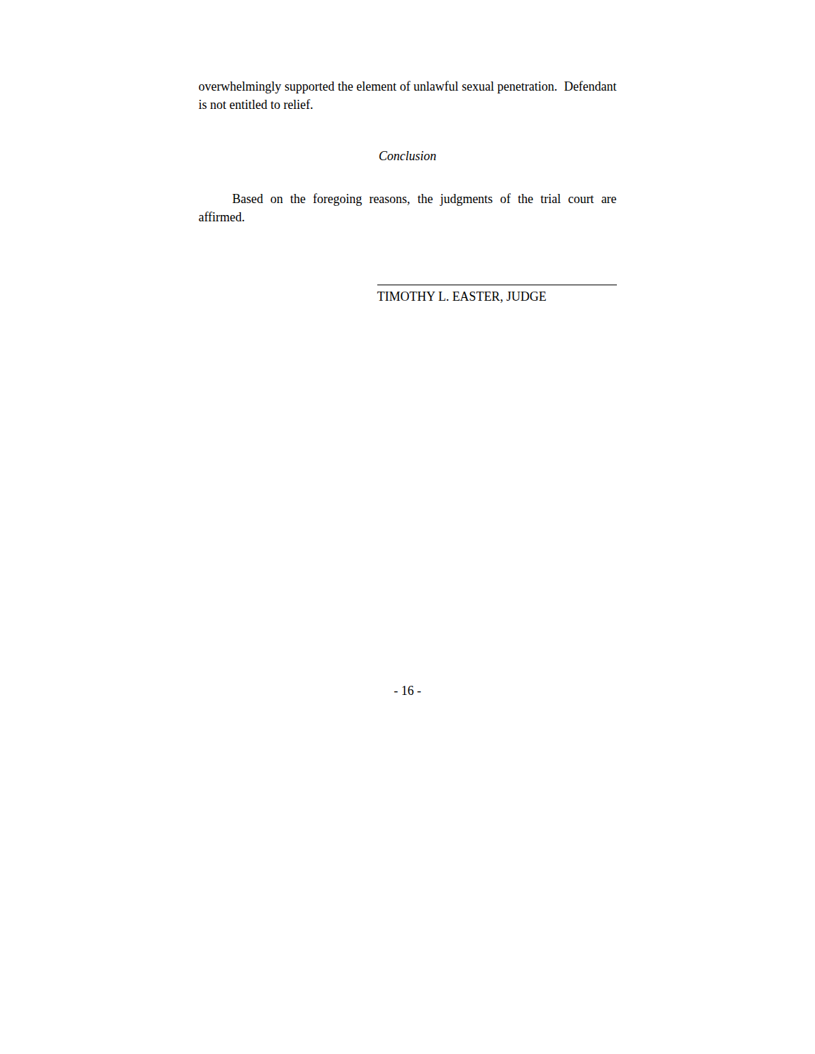overwhelmingly supported the element of unlawful sexual penetration. Defendant is not entitled to relief.
Conclusion
Based on the foregoing reasons, the judgments of the trial court are affirmed.
TIMOTHY L. EASTER, JUDGE
- 16 -